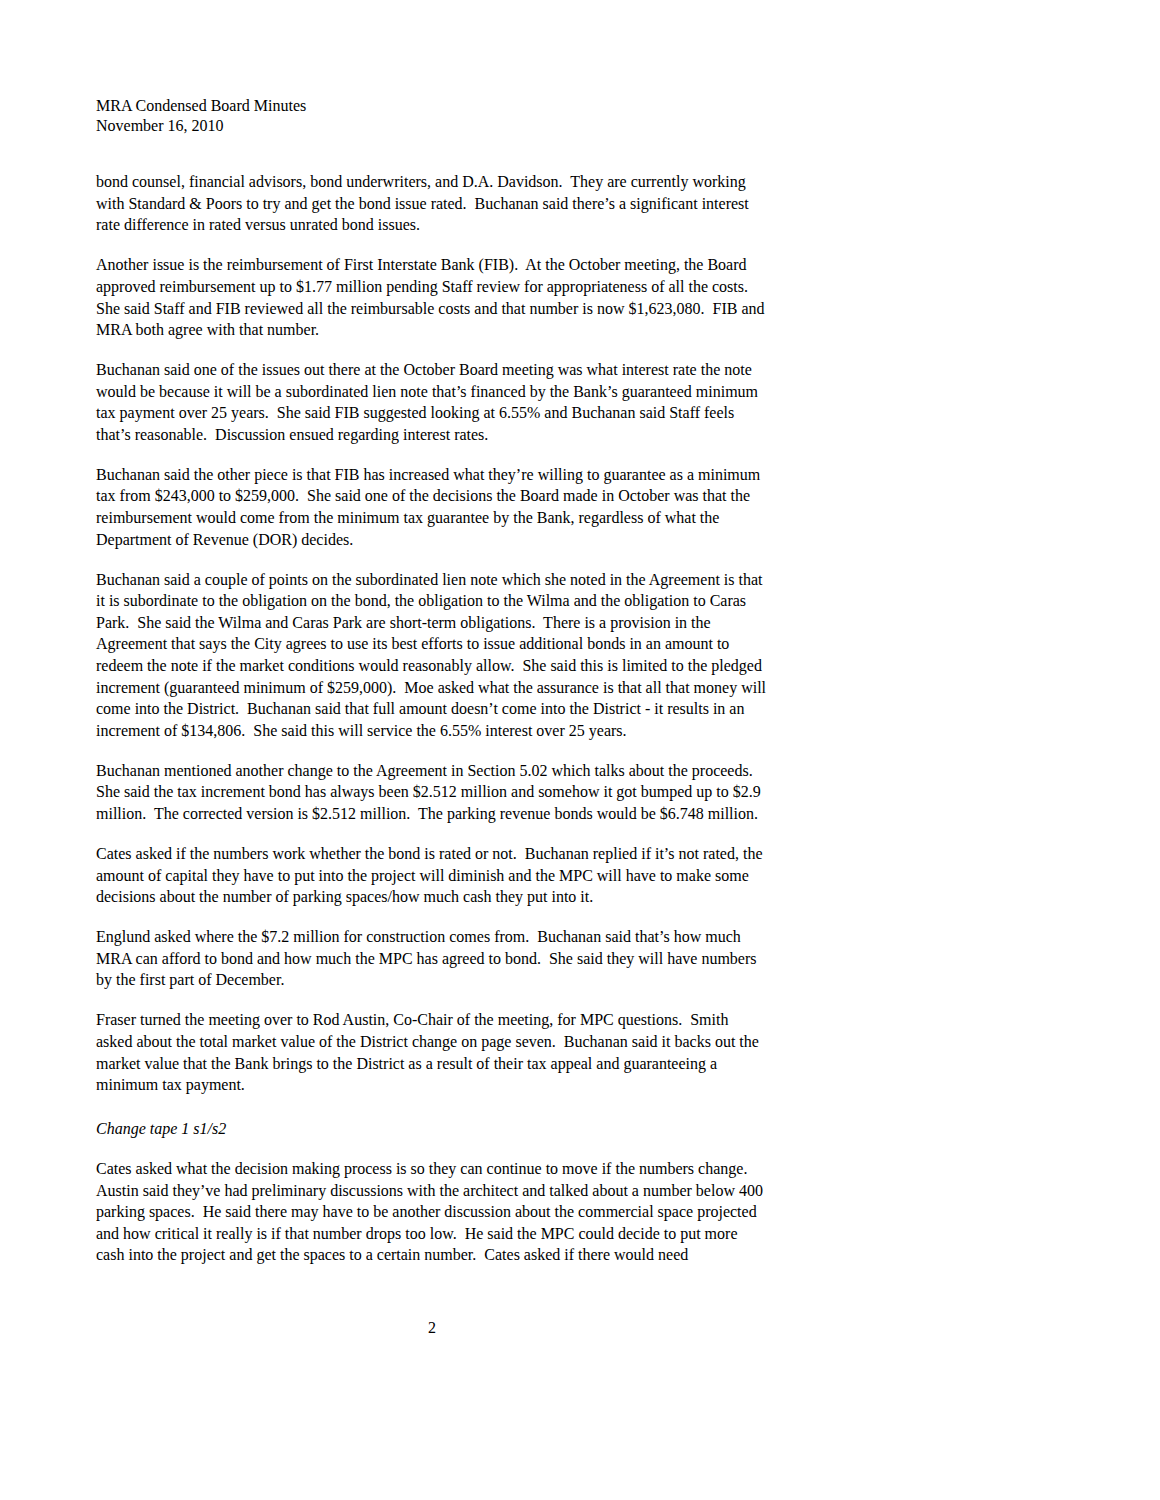MRA Condensed Board Minutes
November 16, 2010
bond counsel, financial advisors, bond underwriters, and D.A. Davidson. They are currently working with Standard & Poors to try and get the bond issue rated. Buchanan said there’s a significant interest rate difference in rated versus unrated bond issues.
Another issue is the reimbursement of First Interstate Bank (FIB). At the October meeting, the Board approved reimbursement up to $1.77 million pending Staff review for appropriateness of all the costs. She said Staff and FIB reviewed all the reimbursable costs and that number is now $1,623,080. FIB and MRA both agree with that number.
Buchanan said one of the issues out there at the October Board meeting was what interest rate the note would be because it will be a subordinated lien note that’s financed by the Bank’s guaranteed minimum tax payment over 25 years. She said FIB suggested looking at 6.55% and Buchanan said Staff feels that’s reasonable. Discussion ensued regarding interest rates.
Buchanan said the other piece is that FIB has increased what they’re willing to guarantee as a minimum tax from $243,000 to $259,000. She said one of the decisions the Board made in October was that the reimbursement would come from the minimum tax guarantee by the Bank, regardless of what the Department of Revenue (DOR) decides.
Buchanan said a couple of points on the subordinated lien note which she noted in the Agreement is that it is subordinate to the obligation on the bond, the obligation to the Wilma and the obligation to Caras Park. She said the Wilma and Caras Park are short-term obligations. There is a provision in the Agreement that says the City agrees to use its best efforts to issue additional bonds in an amount to redeem the note if the market conditions would reasonably allow. She said this is limited to the pledged increment (guaranteed minimum of $259,000). Moe asked what the assurance is that all that money will come into the District. Buchanan said that full amount doesn’t come into the District - it results in an increment of $134,806. She said this will service the 6.55% interest over 25 years.
Buchanan mentioned another change to the Agreement in Section 5.02 which talks about the proceeds. She said the tax increment bond has always been $2.512 million and somehow it got bumped up to $2.9 million. The corrected version is $2.512 million. The parking revenue bonds would be $6.748 million.
Cates asked if the numbers work whether the bond is rated or not. Buchanan replied if it’s not rated, the amount of capital they have to put into the project will diminish and the MPC will have to make some decisions about the number of parking spaces/how much cash they put into it.
Englund asked where the $7.2 million for construction comes from. Buchanan said that’s how much MRA can afford to bond and how much the MPC has agreed to bond. She said they will have numbers by the first part of December.
Fraser turned the meeting over to Rod Austin, Co-Chair of the meeting, for MPC questions. Smith asked about the total market value of the District change on page seven. Buchanan said it backs out the market value that the Bank brings to the District as a result of their tax appeal and guaranteeing a minimum tax payment.
Change tape 1 s1/s2
Cates asked what the decision making process is so they can continue to move if the numbers change. Austin said they’ve had preliminary discussions with the architect and talked about a number below 400 parking spaces. He said there may have to be another discussion about the commercial space projected and how critical it really is if that number drops too low. He said the MPC could decide to put more cash into the project and get the spaces to a certain number. Cates asked if there would need
2